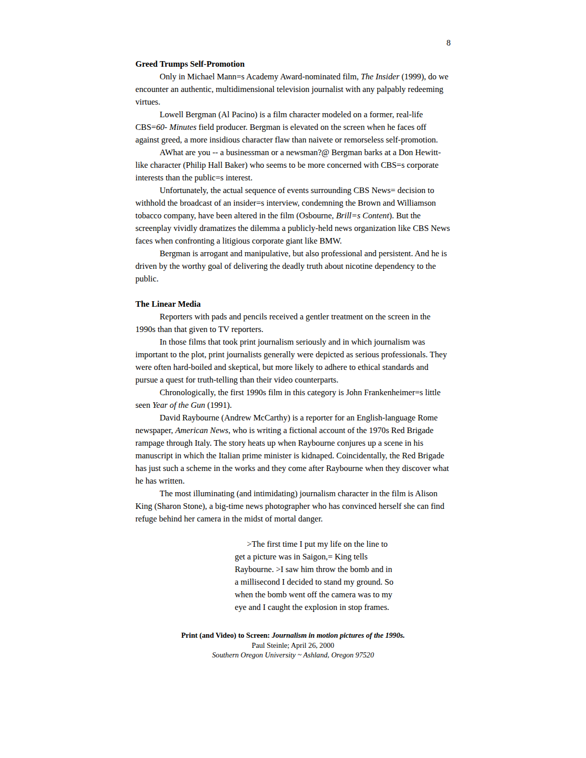8
Greed Trumps Self-Promotion
Only in Michael Mann=s Academy Award-nominated film, The Insider (1999), do we encounter an authentic, multidimensional television journalist with any palpably redeeming virtues.
Lowell Bergman (Al Pacino) is a film character modeled on a former, real-life CBS=60- Minutes field producer. Bergman is elevated on the screen when he faces off against greed, a more insidious character flaw than naivete or remorseless self-promotion.
AWhat are you -- a businessman or a newsman?@ Bergman barks at a Don Hewitt-like character (Philip Hall Baker) who seems to be more concerned with CBS=s corporate interests than the public=s interest.
Unfortunately, the actual sequence of events surrounding CBS News= decision to withhold the broadcast of an insider=s interview, condemning the Brown and Williamson tobacco company, have been altered in the film (Osbourne, Brill=s Content). But the screenplay vividly dramatizes the dilemma a publicly-held news organization like CBS News faces when confronting a litigious corporate giant like BMW.
Bergman is arrogant and manipulative, but also professional and persistent. And he is driven by the worthy goal of delivering the deadly truth about nicotine dependency to the public.
The Linear Media
Reporters with pads and pencils received a gentler treatment on the screen in the 1990s than that given to TV reporters.
In those films that took print journalism seriously and in which journalism was important to the plot, print journalists generally were depicted as serious professionals. They were often hard-boiled and skeptical, but more likely to adhere to ethical standards and pursue a quest for truth-telling than their video counterparts.
Chronologically, the first 1990s film in this category is John Frankenheimer=s little seen Year of the Gun (1991).
David Raybourne (Andrew McCarthy) is a reporter for an English-language Rome newspaper, American News, who is writing a fictional account of the 1970s Red Brigade rampage through Italy. The story heats up when Raybourne conjures up a scene in his manuscript in which the Italian prime minister is kidnaped. Coincidentally, the Red Brigade has just such a scheme in the works and they come after Raybourne when they discover what he has written.
The most illuminating (and intimidating) journalism character in the film is Alison King (Sharon Stone), a big-time news photographer who has convinced herself she can find refuge behind her camera in the midst of mortal danger.
>The first time I put my life on the line to get a picture was in Saigon,= King tells Raybourne. >I saw him throw the bomb and in a millisecond I decided to stand my ground. So when the bomb went off the camera was to my eye and I caught the explosion in stop frames.
Print (and Video) to Screen: Journalism in motion pictures of the 1990s.
Paul Steinle; April 26, 2000
Southern Oregon University ~ Ashland, Oregon 97520